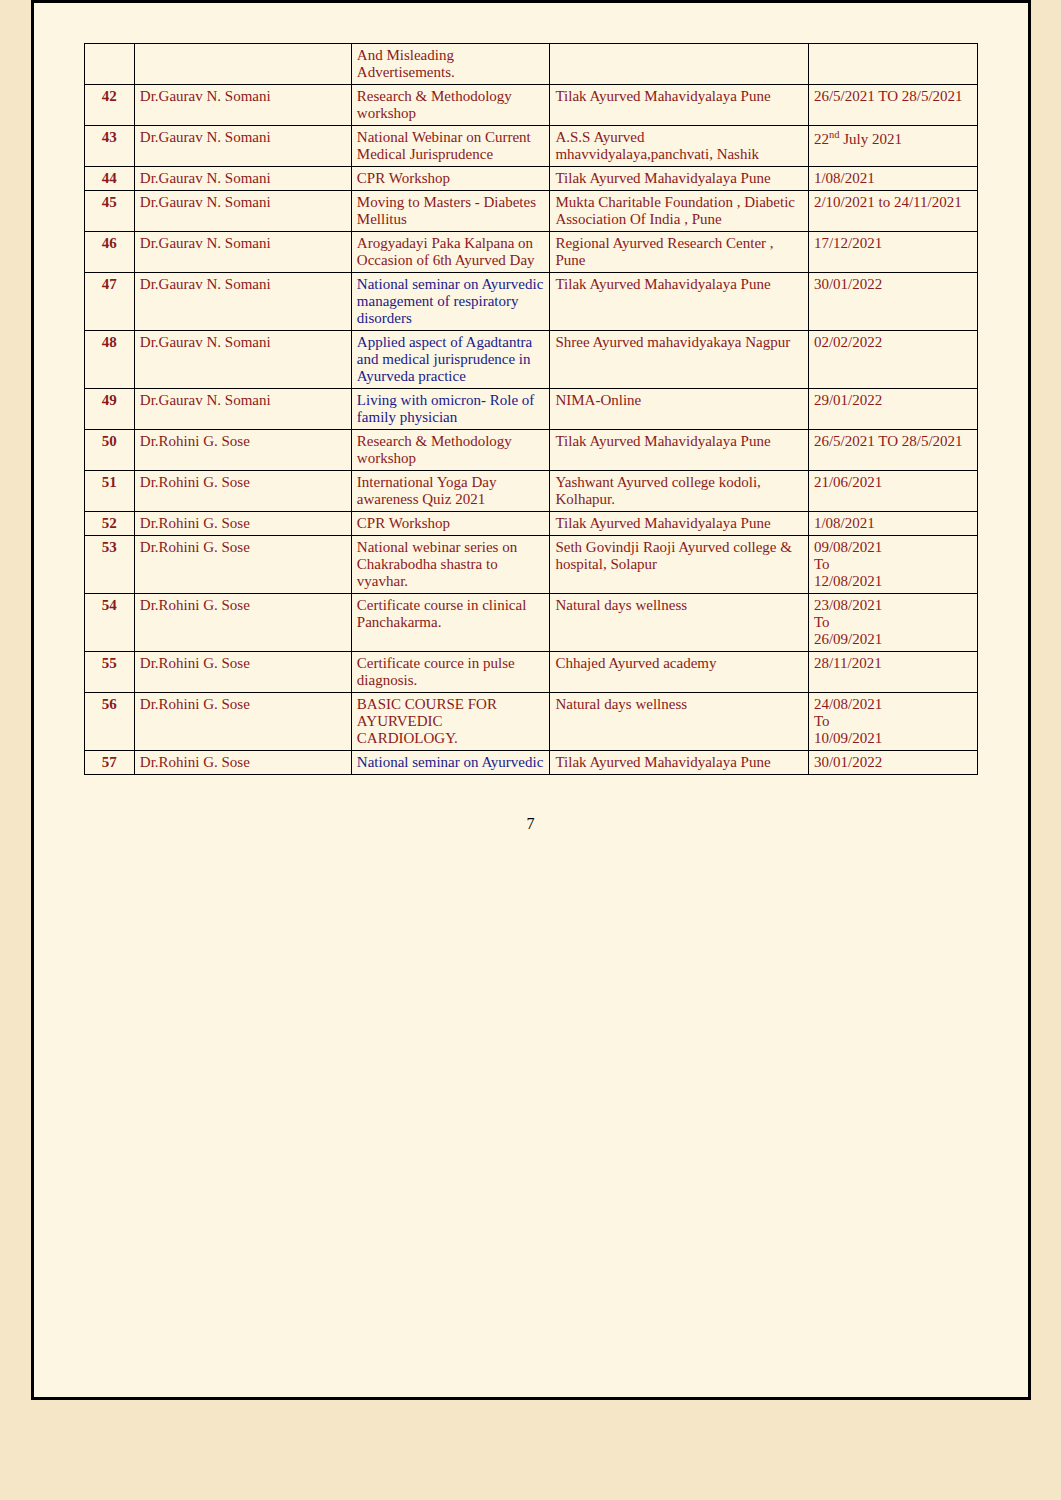| | | And Misleading Advertisements. | | |
| 42 | Dr.Gaurav N. Somani | Research & Methodology workshop | Tilak Ayurved Mahavidyalaya Pune | 26/5/2021 TO 28/5/2021 |
| 43 | Dr.Gaurav N. Somani | National Webinar on Current Medical Jurisprudence | A.S.S Ayurved mhavvidyalaya,panchvati, Nashik | 22 nd July 2021 |
| 44 | Dr.Gaurav N. Somani | CPR Workshop | Tilak Ayurved Mahavidyalaya Pune | 1/08/2021 |
| 45 | Dr.Gaurav N. Somani | Moving to Masters - Diabetes Mellitus | Mukta Charitable Foundation , Diabetic Association Of India , Pune | 2/10/2021 to 24/11/2021 |
| 46 | Dr.Gaurav N. Somani | Arogyadayi Paka Kalpana on Occasion of 6th Ayurved Day | Regional Ayurved Research Center , Pune | 17/12/2021 |
| 47 | Dr.Gaurav N. Somani | National seminar on Ayurvedic management of respiratory disorders | Tilak Ayurved Mahavidyalaya Pune | 30/01/2022 |
| 48 | Dr.Gaurav N. Somani | Applied aspect of Agadtantra and medical jurisprudence in Ayurveda practice | Shree Ayurved mahavidyakaya Nagpur | 02/02/2022 |
| 49 | Dr.Gaurav N. Somani | Living with omicron- Role of family physician | NIMA-Online | 29/01/2022 |
| 50 | Dr.Rohini G. Sose | Research & Methodology workshop | Tilak Ayurved Mahavidyalaya Pune | 26/5/2021 TO 28/5/2021 |
| 51 | Dr.Rohini G. Sose | International Yoga Day awareness Quiz 2021 | Yashwant Ayurved college kodoli, Kolhapur. | 21/06/2021 |
| 52 | Dr.Rohini G. Sose | CPR Workshop | Tilak Ayurved Mahavidyalaya Pune | 1/08/2021 |
| 53 | Dr.Rohini G. Sose | National webinar series on Chakrabodha shastra to vyavhar. | Seth Govindji Raoji Ayurved college & hospital, Solapur | 09/08/2021 To 12/08/2021 |
| 54 | Dr.Rohini G. Sose | Certificate course in clinical Panchakarma. | Natural days wellness | 23/08/2021 To 26/09/2021 |
| 55 | Dr.Rohini G. Sose | Certificate cource in pulse diagnosis. | Chhajed Ayurved academy | 28/11/2021 |
| 56 | Dr.Rohini G. Sose | BASIC COURSE FOR AYURVEDIC CARDIOLOGY. | Natural days wellness | 24/08/2021 To 10/09/2021 |
| 57 | Dr.Rohini G. Sose | National seminar on Ayurvedic | Tilak Ayurved Mahavidyalaya Pune | 30/01/2022 |
7